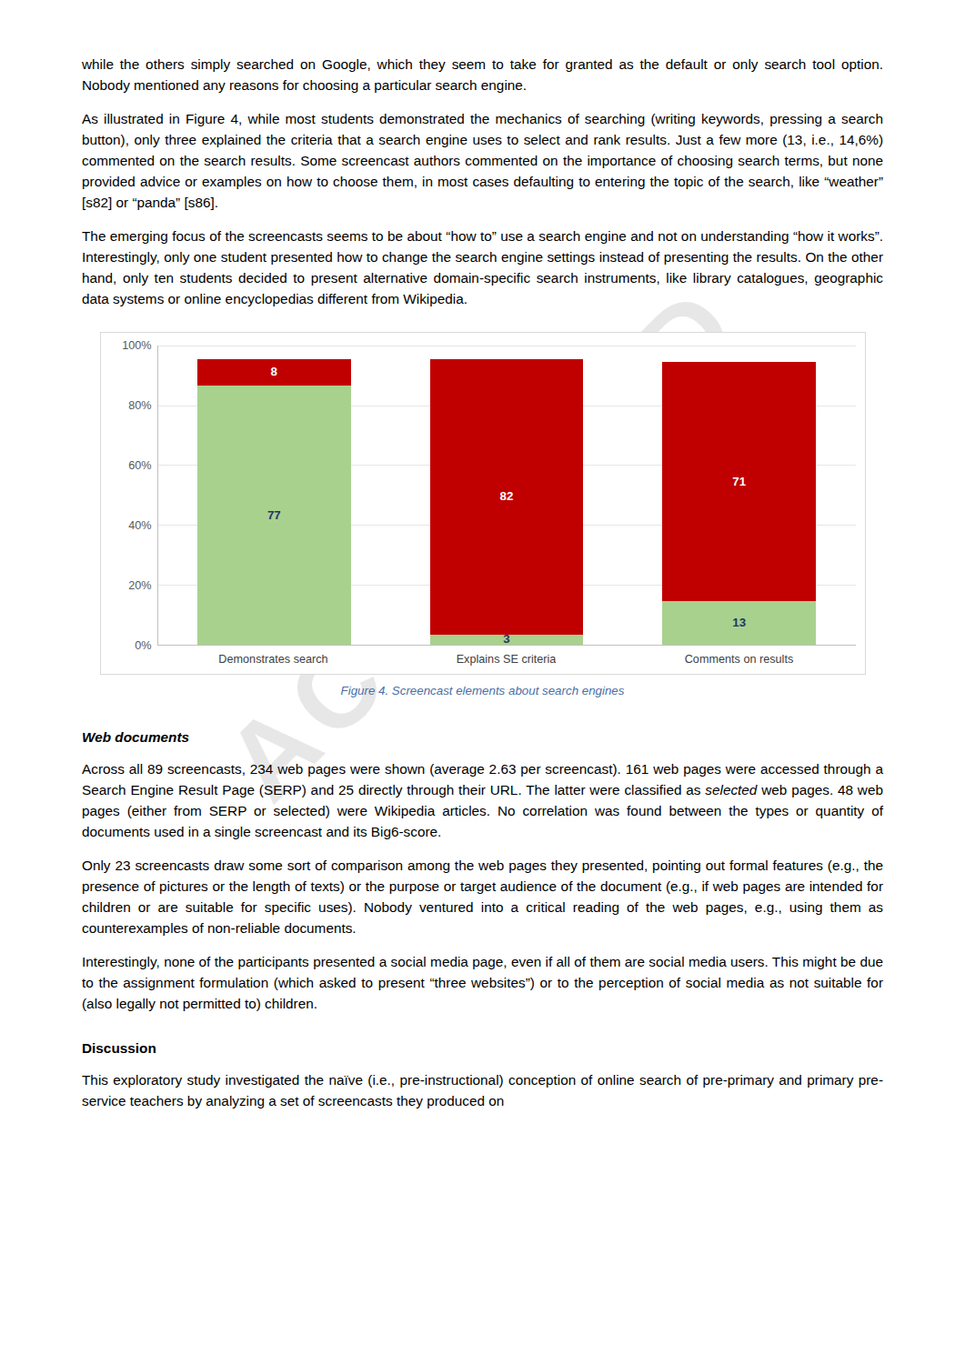ACCEPTED
while the others simply searched on Google, which they seem to take for granted as the default or only search tool option. Nobody mentioned any reasons for choosing a particular search engine.
As illustrated in Figure 4, while most students demonstrated the mechanics of searching (writing keywords, pressing a search button), only three explained the criteria that a search engine uses to select and rank results. Just a few more (13, i.e., 14,6%) commented on the search results. Some screencast authors commented on the importance of choosing search terms, but none provided advice or examples on how to choose them, in most cases defaulting to entering the topic of the search, like “weather” [s82] or “panda” [s86].
The emerging focus of the screencasts seems to be about “how to” use a search engine and not on understanding “how it works”. Interestingly, only one student presented how to change the search engine settings instead of presenting the results. On the other hand, only ten students decided to present alternative domain-specific search instruments, like library catalogues, geographic data systems or online encyclopedias different from Wikipedia.
100% 80% 60% 40% 20% 0%
8
77
82
3
71
13
Demonstrates search
Explains SE criteria
Comments on results
Figure 4. Screencast elements about search engines
Web documents
Across all 89 screencasts, 234 web pages were shown (average 2.63 per screencast). 161 web pages were accessed through a Search Engine Result Page (SERP) and 25 directly through their URL. The latter were classified as selected web pages. 48 web pages (either from SERP or selected) were Wikipedia articles. No correlation was found between the types or quantity of documents used in a single screencast and its Big6-score.
Only 23 screencasts draw some sort of comparison among the web pages they presented, pointing out formal features (e.g., the presence of pictures or the length of texts) or the purpose or target audience of the document (e.g., if web pages are intended for children or are suitable for specific uses). Nobody ventured into a critical reading of the web pages, e.g., using them as counterexamples of non-reliable documents.
Interestingly, none of the participants presented a social media page, even if all of them are social media users. This might be due to the assignment formulation (which asked to present “three websites”) or to the perception of social media as not suitable for (also legally not permitted to) children.
Discussion
This exploratory study investigated the naïve (i.e., pre-instructional) conception of online search of pre-primary and primary pre-service teachers by analyzing a set of screencasts they produced on